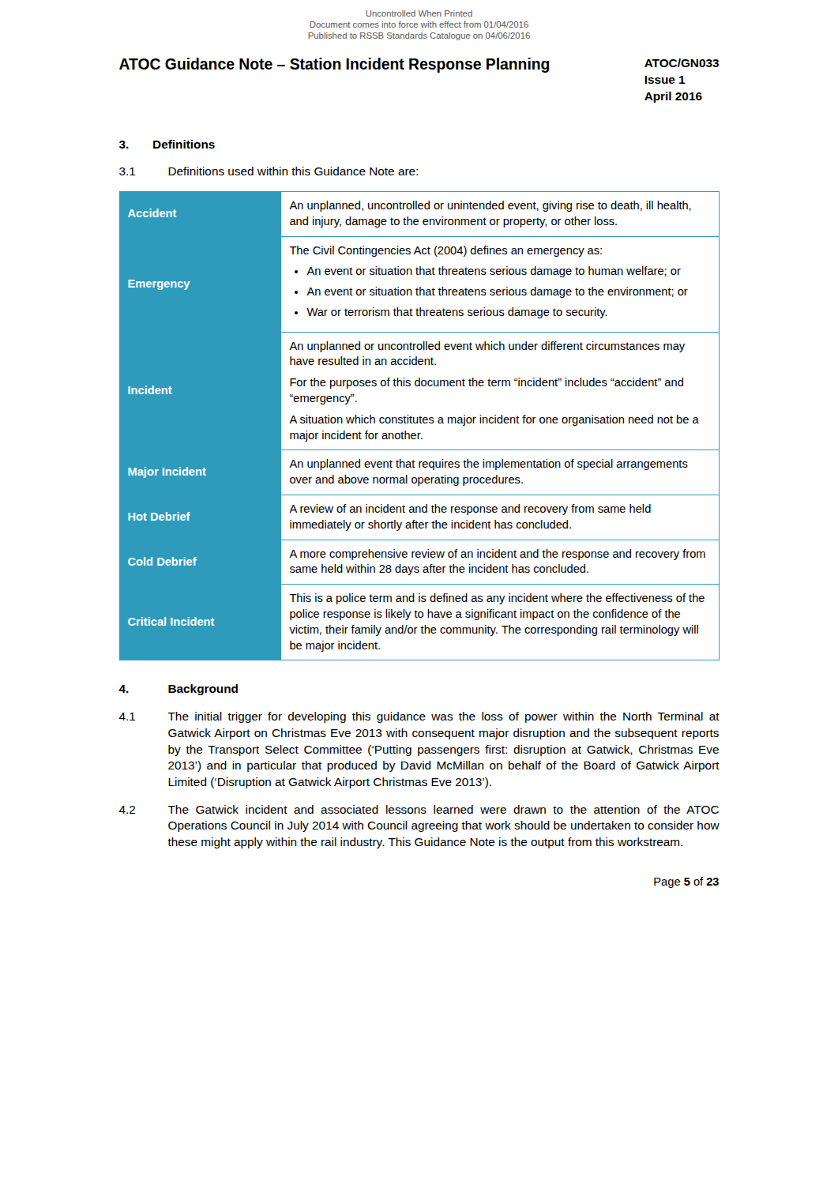Uncontrolled When Printed
Document comes into force with effect from 01/04/2016
Published to RSSB Standards Catalogue on 04/06/2016
ATOC Guidance Note – Station Incident Response Planning
ATOC/GN033
Issue 1
April 2016
3. Definitions
3.1
Definitions used within this Guidance Note are:
| Accident | An unplanned, uncontrolled or unintended event, giving rise to death, ill health, and injury, damage to the environment or property, or other loss. |
| Emergency | The Civil Contingencies Act (2004) defines an emergency as: An event or situation that threatens serious damage to human welfare; or An event or situation that threatens serious damage to the environment; or War or terrorism that threatens serious damage to security. |
| Incident | An unplanned or uncontrolled event which under different circumstances may have resulted in an accident. For the purposes of this document the term “incident” includes “accident” and “emergency”. A situation which constitutes a major incident for one organisation need not be a major incident for another. |
| Major Incident | An unplanned event that requires the implementation of special arrangements over and above normal operating procedures. |
| Hot Debrief | A review of an incident and the response and recovery from same held immediately or shortly after the incident has concluded. |
| Cold Debrief | A more comprehensive review of an incident and the response and recovery from same held within 28 days after the incident has concluded. |
| Critical Incident | This is a police term and is defined as any incident where the effectiveness of the police response is likely to have a significant impact on the confidence of the victim, their family and/or the community. The corresponding rail terminology will be major incident. |
4.
Background
4.1
The initial trigger for developing this guidance was the loss of power within the North Terminal at Gatwick Airport on Christmas Eve 2013 with consequent major disruption and the subsequent reports by the Transport Select Committee (‘Putting passengers first: disruption at Gatwick, Christmas Eve 2013’) and in particular that produced by David McMillan on behalf of the Board of Gatwick Airport Limited (‘Disruption at Gatwick Airport Christmas Eve 2013’).
4.2
The Gatwick incident and associated lessons learned were drawn to the attention of the ATOC Operations Council in July 2014 with Council agreeing that work should be undertaken to consider how these might apply within the rail industry. This Guidance Note is the output from this workstream.
Page 5 of 23